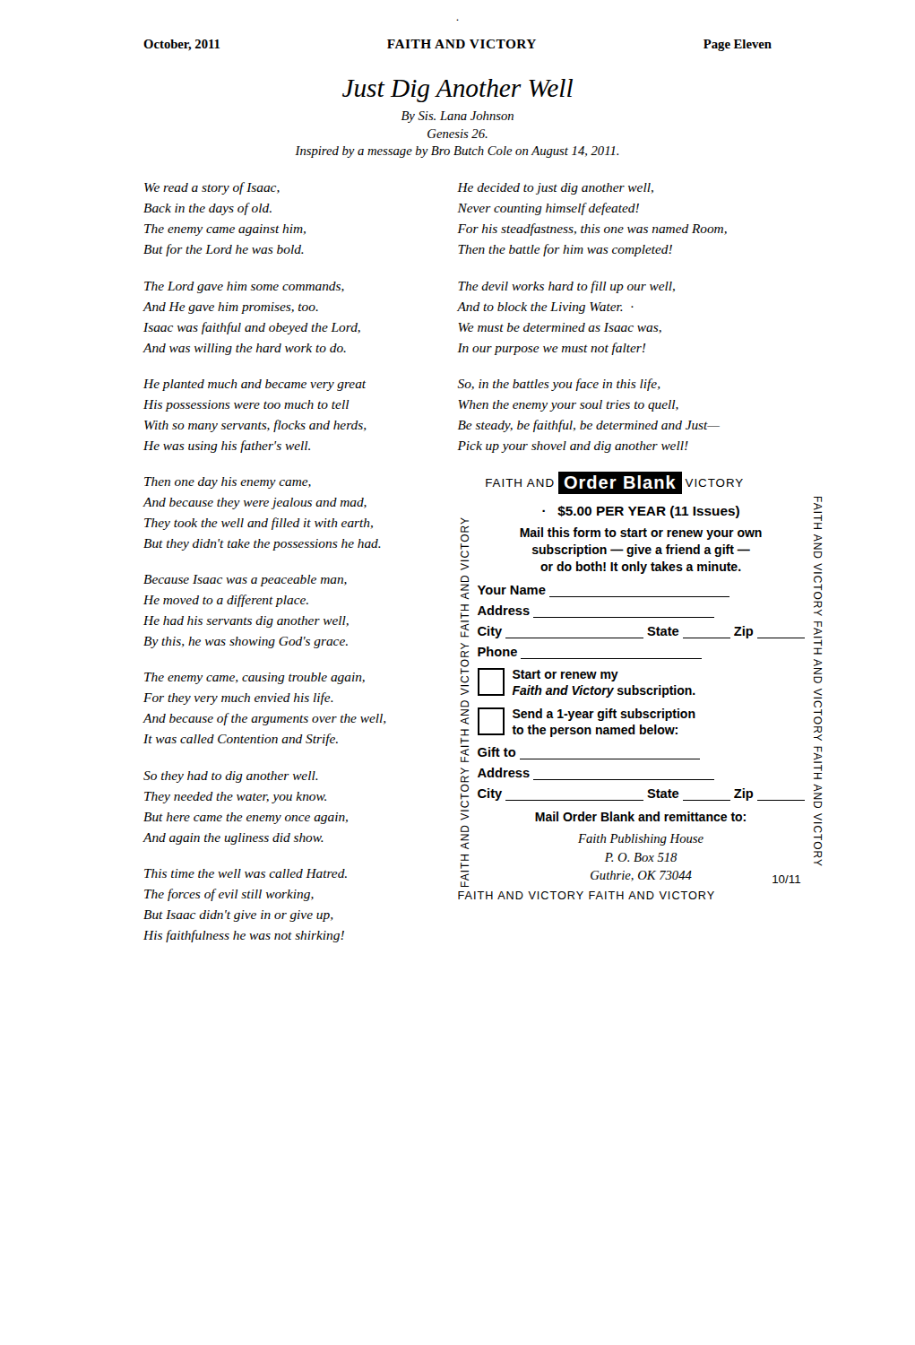·
October, 2011
FAITH AND VICTORY
Page Eleven
Just Dig Another Well
By Sis. Lana Johnson
Genesis 26.
Inspired by a message by Bro Butch Cole on August 14, 2011.
We read a story of Isaac,
Back in the days of old.
The enemy came against him,
But for the Lord he was bold.
The Lord gave him some commands,
And He gave him promises, too.
Isaac was faithful and obeyed the Lord,
And was willing the hard work to do.
He planted much and became very great
His possessions were too much to tell
With so many servants, flocks and herds,
He was using his father's well.
Then one day his enemy came,
And because they were jealous and mad,
They took the well and filled it with earth,
But they didn't take the possessions he had.
Because Isaac was a peaceable man,
He moved to a different place.
He had his servants dig another well,
By this, he was showing God's grace.
The enemy came, causing trouble again,
For they very much envied his life.
And because of the arguments over the well,
It was called Contention and Strife.
So they had to dig another well.
They needed the water, you know.
But here came the enemy once again,
And again the ugliness did show.
This time the well was called Hatred.
The forces of evil still working,
But Isaac didn't give in or give up,
His faithfulness he was not shirking!
He decided to just dig another well,
Never counting himself defeated!
For his steadfastness, this one was named Room,
Then the battle for him was completed!
The devil works hard to fill up our well,
And to block the Living Water. ·
We must be determined as Isaac was,
In our purpose we must not falter!
So, in the battles you face in this life,
When the enemy your soul tries to quell,
Be steady, be faithful, be determined and Just—
Pick up your shovel and dig another well!
FAITH AND Order Blank VICTORY
FAITH AND VICTORY FAITH AND VICTORY FAITH AND VICTORY
· $5.00 PER YEAR (11 Issues)
Mail this form to start or renew your own subscription — give a friend a gift — or do both! It only takes a minute.
Your Name
Address
City State Zip
Phone
Start or renew my
Faith and Victory subscription.
Send a 1-year gift subscription
to the person named below:
Gift to
Address
City State Zip
Mail Order Blank and remittance to:
Faith Publishing House
P. O. Box 518
Guthrie, OK 73044
10/11
FAITH AND VICTORY FAITH AND VICTORY FAITH AND VICTORY
FAITH AND VICTORY FAITH AND VICTORY